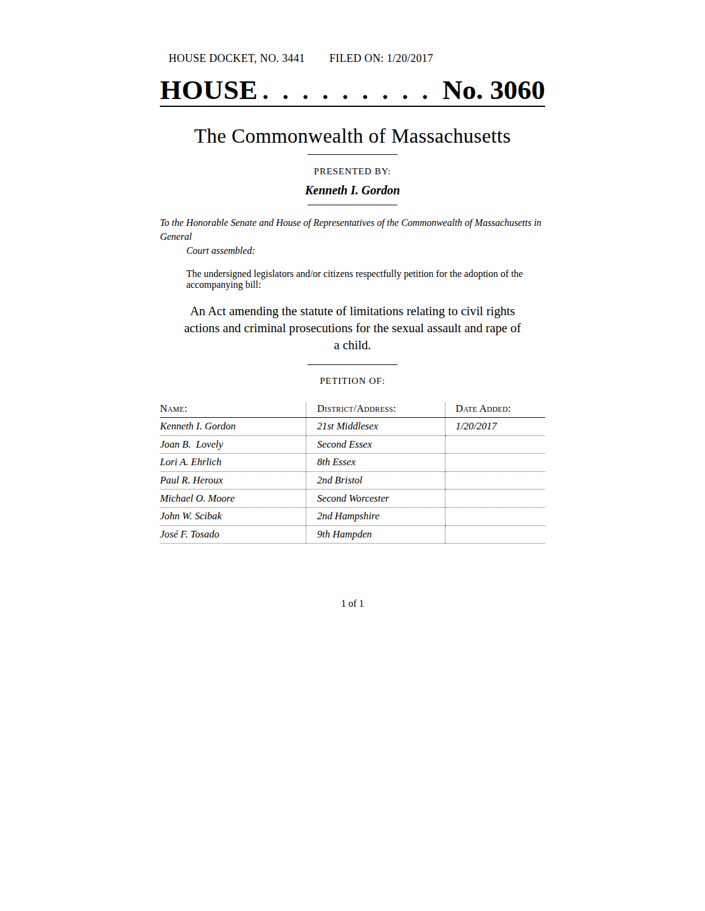HOUSE DOCKET, NO. 3441 FILED ON: 1/20/2017
HOUSE . . . . . . . . . . . . . . . No. 3060
The Commonwealth of Massachusetts
PRESENTED BY:
Kenneth I. Gordon
To the Honorable Senate and House of Representatives of the Commonwealth of Massachusetts in General Court assembled:
The undersigned legislators and/or citizens respectfully petition for the adoption of the accompanying bill:
An Act amending the statute of limitations relating to civil rights actions and criminal prosecutions for the sexual assault and rape of a child.
PETITION OF:
| Name: | District/Address: | Date Added: |
| --- | --- | --- |
| Kenneth I. Gordon | 21st Middlesex | 1/20/2017 |
| Joan B. Lovely | Second Essex | |
| Lori A. Ehrlich | 8th Essex | |
| Paul R. Heroux | 2nd Bristol | |
| Michael O. Moore | Second Worcester | |
| John W. Scibak | 2nd Hampshire | |
| José F. Tosado | 9th Hampden | |
1 of 1